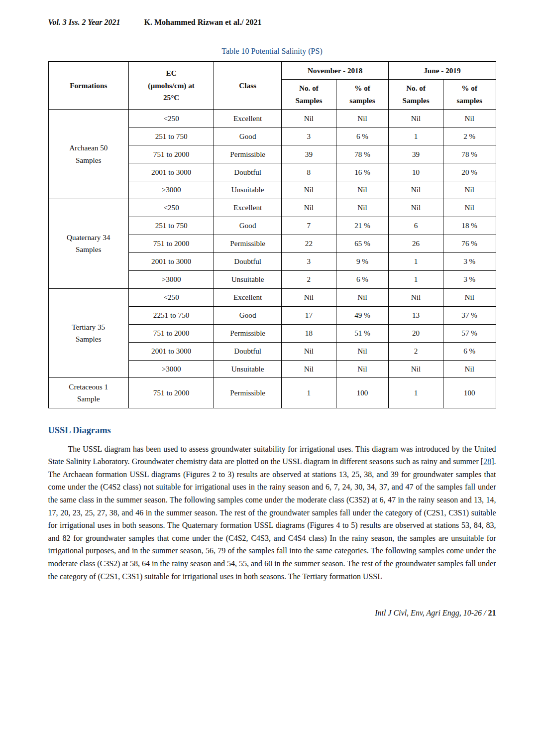Vol. 3 Iss. 2 Year 2021 K. Mohammed Rizwan et al./ 2021
Table 10 Potential Salinity (PS)
| Formations | EC (µmohs/cm) at 25°C | Class | November - 2018 | June - 2019 |
| --- | --- | --- | --- | --- |
| No. of Samples | % of samples | No. of Samples | % of samples |
| Archaean 50 Samples | <250 | Excellent | Nil | Nil | Nil | Nil |
| 251 to 750 | Good | 3 | 6 % | 1 | 2 % |
| 751 to 2000 | Permissible | 39 | 78 % | 39 | 78 % |
| 2001 to 3000 | Doubtful | 8 | 16 % | 10 | 20 % |
| >3000 | Unsuitable | Nil | Nil | Nil | Nil |
| Quaternary 34 Samples | <250 | Excellent | Nil | Nil | Nil | Nil |
| 251 to 750 | Good | 7 | 21 % | 6 | 18 % |
| 751 to 2000 | Permissible | 22 | 65 % | 26 | 76 % |
| 2001 to 3000 | Doubtful | 3 | 9 % | 1 | 3 % |
| >3000 | Unsuitable | 2 | 6 % | 1 | 3 % |
| Tertiary 35 Samples | <250 | Excellent | Nil | Nil | Nil | Nil |
| 2251 to 750 | Good | 17 | 49 % | 13 | 37 % |
| 751 to 2000 | Permissible | 18 | 51 % | 20 | 57 % |
| 2001 to 3000 | Doubtful | Nil | Nil | 2 | 6 % |
| >3000 | Unsuitable | Nil | Nil | Nil | Nil |
| Cretaceous 1 Sample | 751 to 2000 | Permissible | 1 | 100 | 1 | 100 |
USSL Diagrams
The USSL diagram has been used to assess groundwater suitability for irrigational uses. This diagram was introduced by the United State Salinity Laboratory. Groundwater chemistry data are plotted on the USSL diagram in different seasons such as rainy and summer [28]. The Archaean formation USSL diagrams (Figures 2 to 3) results are observed at stations 13, 25, 38, and 39 for groundwater samples that come under the (C4S2 class) not suitable for irrigational uses in the rainy season and 6, 7, 24, 30, 34, 37, and 47 of the samples fall under the same class in the summer season. The following samples come under the moderate class (C3S2) at 6, 47 in the rainy season and 13, 14, 17, 20, 23, 25, 27, 38, and 46 in the summer season. The rest of the groundwater samples fall under the category of (C2S1, C3S1) suitable for irrigational uses in both seasons. The Quaternary formation USSL diagrams (Figures 4 to 5) results are observed at stations 53, 84, 83, and 82 for groundwater samples that come under the (C4S2, C4S3, and C4S4 class) In the rainy season, the samples are unsuitable for irrigational purposes, and in the summer season, 56, 79 of the samples fall into the same categories. The following samples come under the moderate class (C3S2) at 58, 64 in the rainy season and 54, 55, and 60 in the summer season. The rest of the groundwater samples fall under the category of (C2S1, C3S1) suitable for irrigational uses in both seasons. The Tertiary formation USSL
Intl J Civl, Env, Agri Engg, 10-26 / 21